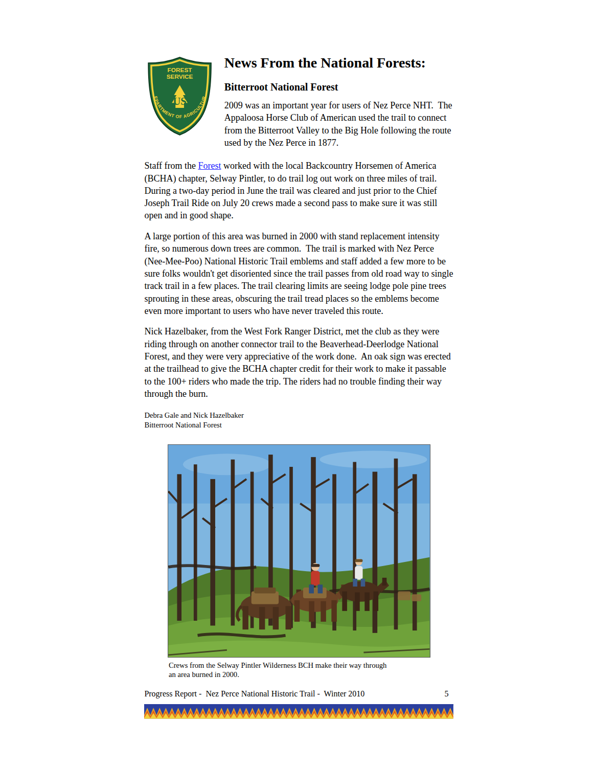FOREST SERVICE US DEPARTMENT OF AGRICULTURE
News From the National Forests:
Bitterroot National Forest
2009 was an important year for users of Nez Perce NHT. The Appaloosa Horse Club of American used the trail to connect from the Bitterroot Valley to the Big Hole following the route used by the Nez Perce in 1877.
Staff from the Forest worked with the local Backcountry Horsemen of America (BCHA) chapter, Selway Pintler, to do trail log out work on three miles of trail. During a two-day period in June the trail was cleared and just prior to the Chief Joseph Trail Ride on July 20 crews made a second pass to make sure it was still open and in good shape.
A large portion of this area was burned in 2000 with stand replacement intensity fire, so numerous down trees are common. The trail is marked with Nez Perce (Nee-Mee-Poo) National Historic Trail emblems and staff added a few more to be sure folks wouldn't get disoriented since the trail passes from old road way to single track trail in a few places. The trail clearing limits are seeing lodge pole pine trees sprouting in these areas, obscuring the trail tread places so the emblems become even more important to users who have never traveled this route.
Nick Hazelbaker, from the West Fork Ranger District, met the club as they were riding through on another connector trail to the Beaverhead-Deerlodge National Forest, and they were very appreciative of the work done. An oak sign was erected at the trailhead to give the BCHA chapter credit for their work to make it passable to the 100+ riders who made the trip. The riders had no trouble finding their way through the burn.
Debra Gale and Nick Hazelbaker
Bitterroot National Forest
Crews from the Selway Pintler Wilderness BCH make their way through an area burned in 2000.
Progress Report - Nez Perce National Historic Trail - Winter 2010 5